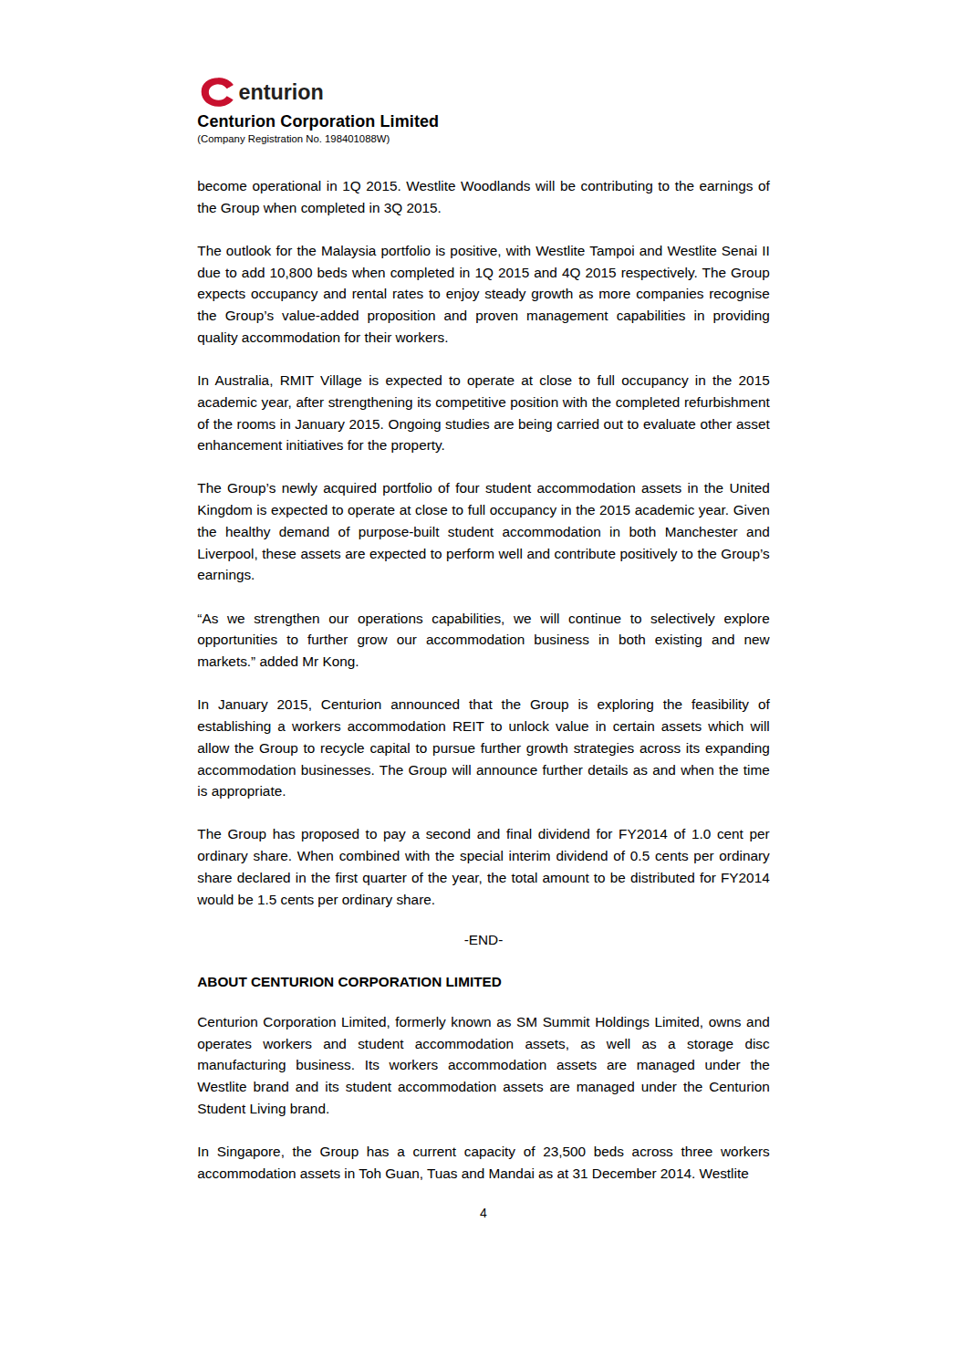enturion
Centurion Corporation Limited
(Company Registration No. 198401088W)
become operational in 1Q 2015. Westlite Woodlands will be contributing to the earnings of the Group when completed in 3Q 2015.
The outlook for the Malaysia portfolio is positive, with Westlite Tampoi and Westlite Senai II due to add 10,800 beds when completed in 1Q 2015 and 4Q 2015 respectively. The Group expects occupancy and rental rates to enjoy steady growth as more companies recognise the Group’s value-added proposition and proven management capabilities in providing quality accommodation for their workers.
In Australia, RMIT Village is expected to operate at close to full occupancy in the 2015 academic year, after strengthening its competitive position with the completed refurbishment of the rooms in January 2015. Ongoing studies are being carried out to evaluate other asset enhancement initiatives for the property.
The Group’s newly acquired portfolio of four student accommodation assets in the United Kingdom is expected to operate at close to full occupancy in the 2015 academic year. Given the healthy demand of purpose-built student accommodation in both Manchester and Liverpool, these assets are expected to perform well and contribute positively to the Group’s earnings.
“As we strengthen our operations capabilities, we will continue to selectively explore opportunities to further grow our accommodation business in both existing and new markets.” added Mr Kong.
In January 2015, Centurion announced that the Group is exploring the feasibility of establishing a workers accommodation REIT to unlock value in certain assets which will allow the Group to recycle capital to pursue further growth strategies across its expanding accommodation businesses. The Group will announce further details as and when the time is appropriate.
The Group has proposed to pay a second and final dividend for FY2014 of 1.0 cent per ordinary share. When combined with the special interim dividend of 0.5 cents per ordinary share declared in the first quarter of the year, the total amount to be distributed for FY2014 would be 1.5 cents per ordinary share.
-END-
ABOUT CENTURION CORPORATION LIMITED
Centurion Corporation Limited, formerly known as SM Summit Holdings Limited, owns and operates workers and student accommodation assets, as well as a storage disc manufacturing business. Its workers accommodation assets are managed under the Westlite brand and its student accommodation assets are managed under the Centurion Student Living brand.
In Singapore, the Group has a current capacity of 23,500 beds across three workers accommodation assets in Toh Guan, Tuas and Mandai as at 31 December 2014. Westlite
4